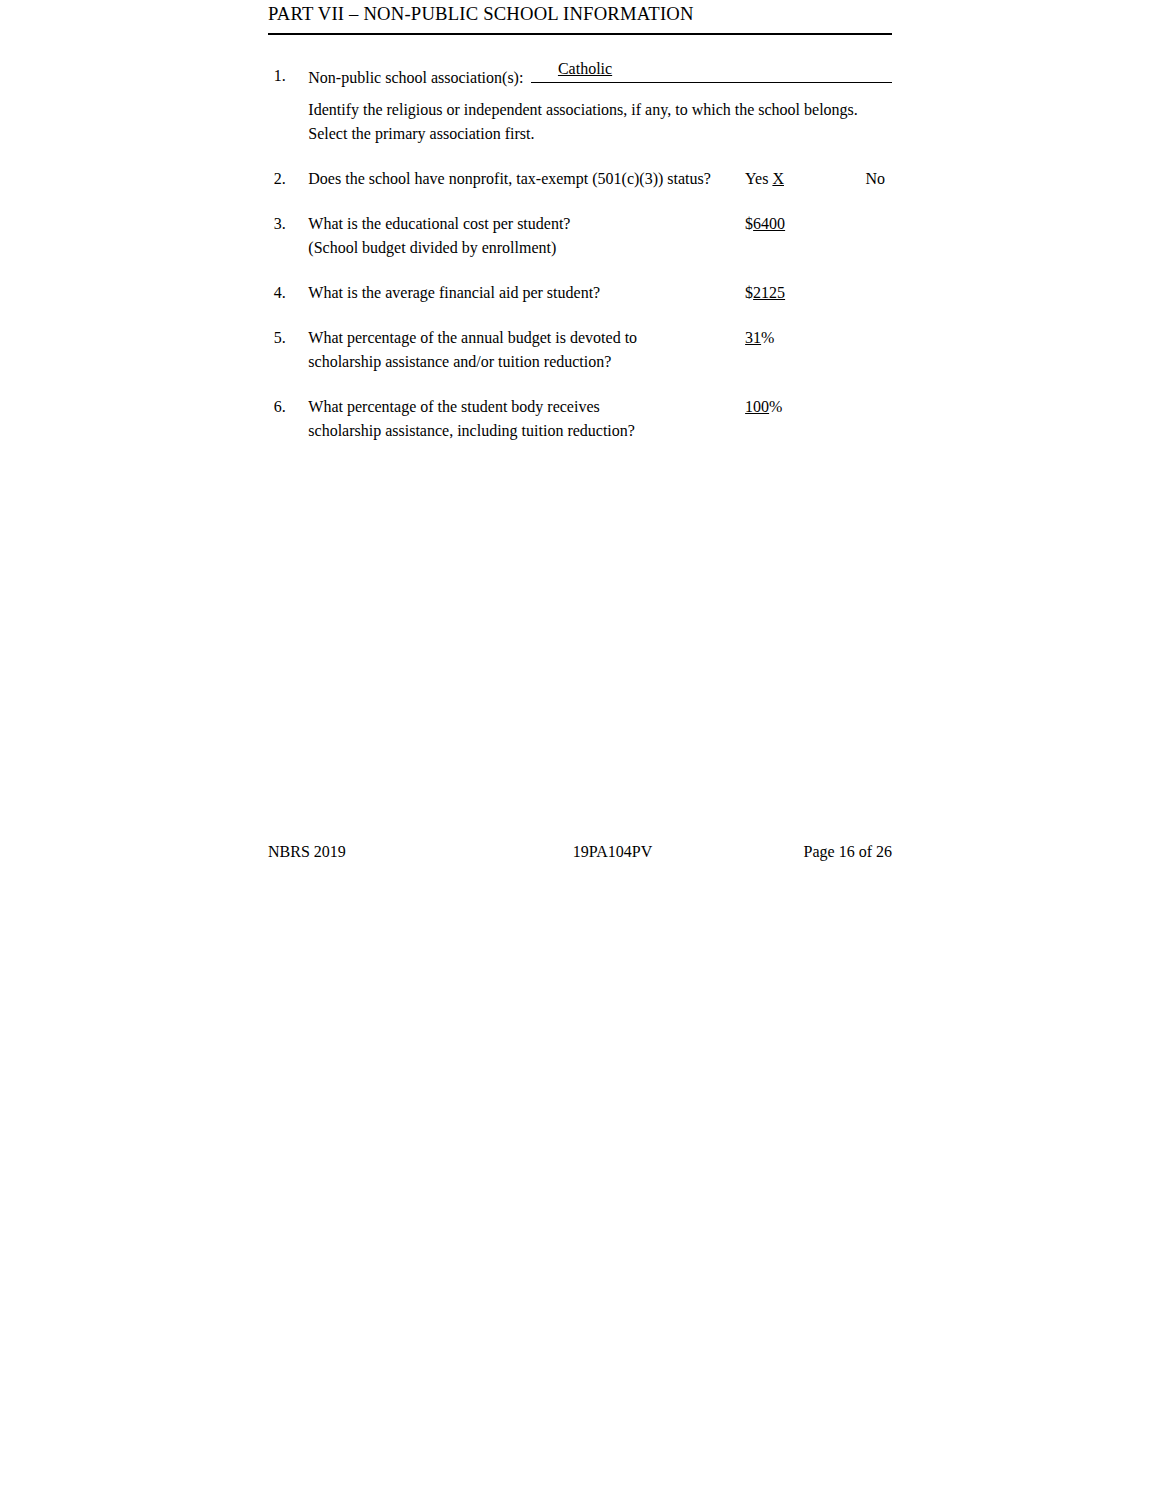PART VII – NON-PUBLIC SCHOOL INFORMATION
Non-public school association(s): Catholic
Identify the religious or independent associations, if any, to which the school belongs. Select the primary association first.
Does the school have nonprofit, tax-exempt (501(c)(3)) status? Yes XNo
What is the educational cost per student? (School budget divided by enrollment) $6400
What is the average financial aid per student? $2125
What percentage of the annual budget is devoted to scholarship assistance and/or tuition reduction? 31%
What percentage of the student body receives scholarship assistance, including tuition reduction? 100%
NBRS 2019
19PA104PV
Page 16 of 26